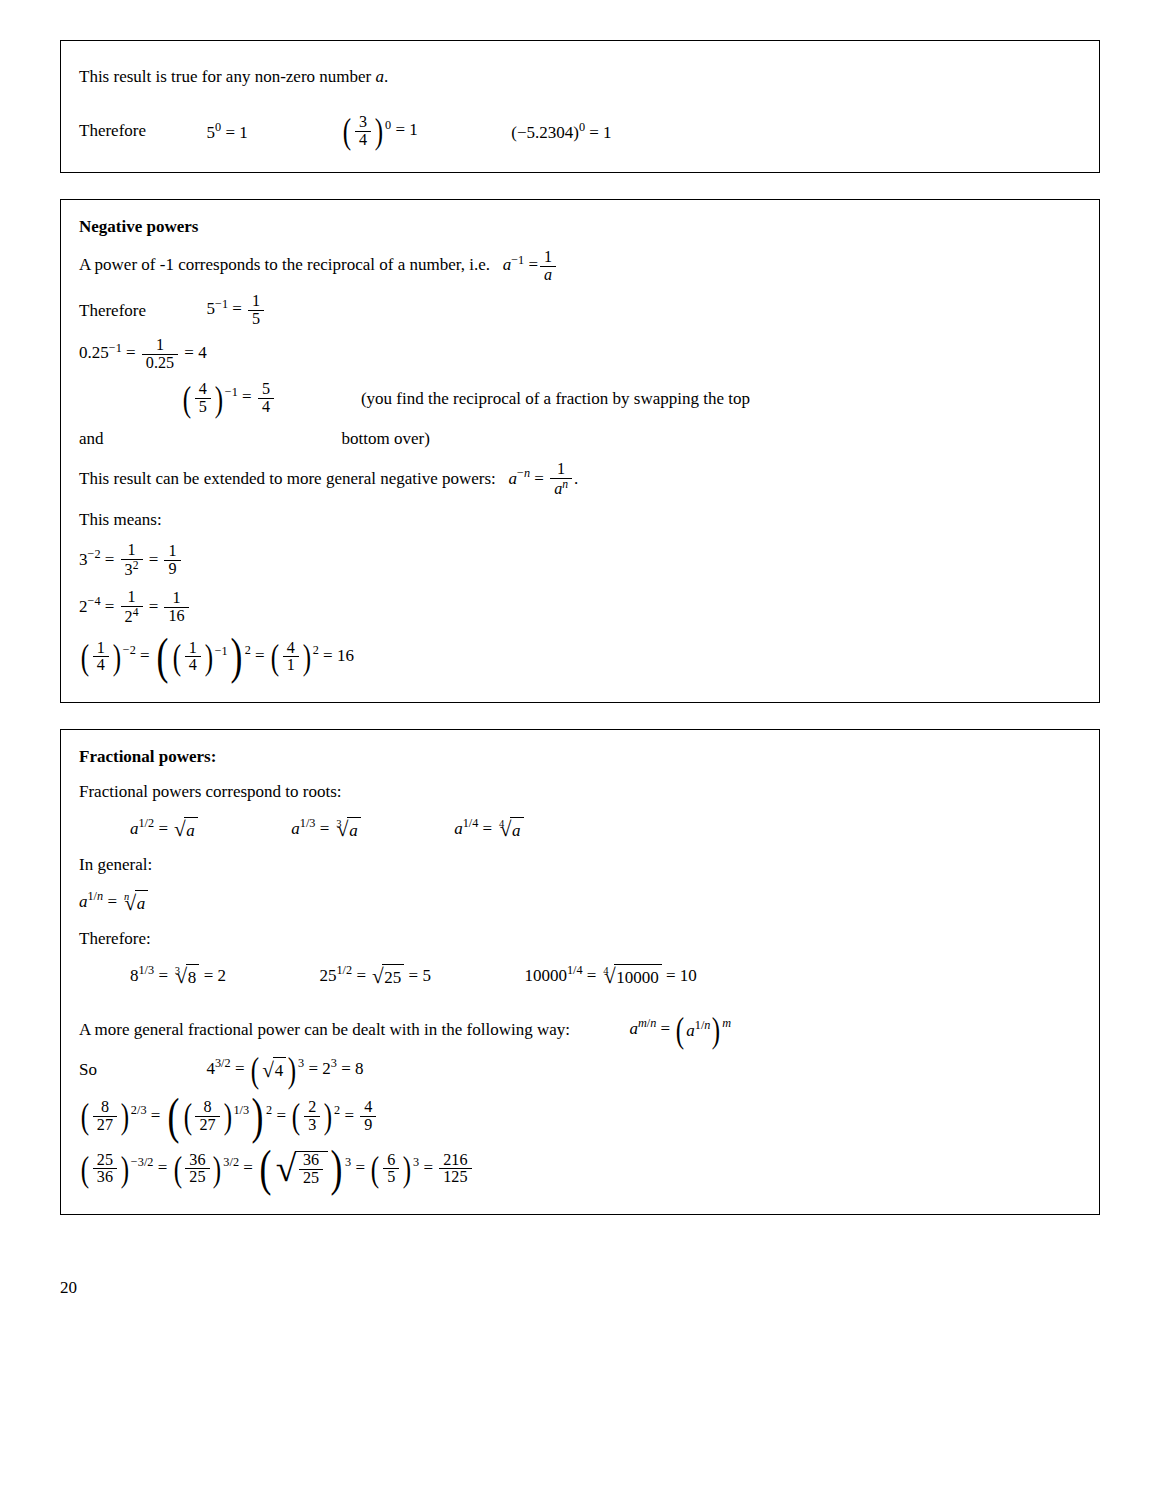This result is true for any non-zero number a.
Therefore 50 = 1 (34)0 = 1 (−5.2304)0 = 1
Negative powers
A power of -1 corresponds to the reciprocal of a number, i.e. a−1 =1 a
Therefore 5−1 = 15
0.25−1 = 10.25 = 4
(45)−1 = 54 (you find the reciprocal of a fraction by swapping the top
and bottom over)
This result can be extended to more general negative powers: a−n = 1 an.
This means:
3−2 = 132 = 19
2−4 = 124 = 116
(14)−2 = ( (14)−1 )2 = (41)2 = 16
Fractional powers:
Fractional powers correspond to roots:
a1/2 = √a a1/3 = 3√a a1/4 = 4√a
In general:
a1/n = n√a
Therefore:
81/3 = 3√8 = 2 251/2 = √25 = 5 100001/4 = 4√10000 = 10
A more general fractional power can be dealt with in the following way: am/n = (a1/n)m
So 43/2 = (√4)3 = 23 = 8
(827)2/3 = ( (827)1/3 )2 = (23)2 = 49
(2536)−3/2 = (3625)3/2 = (√3625)3 = (65)3 = 216125
20